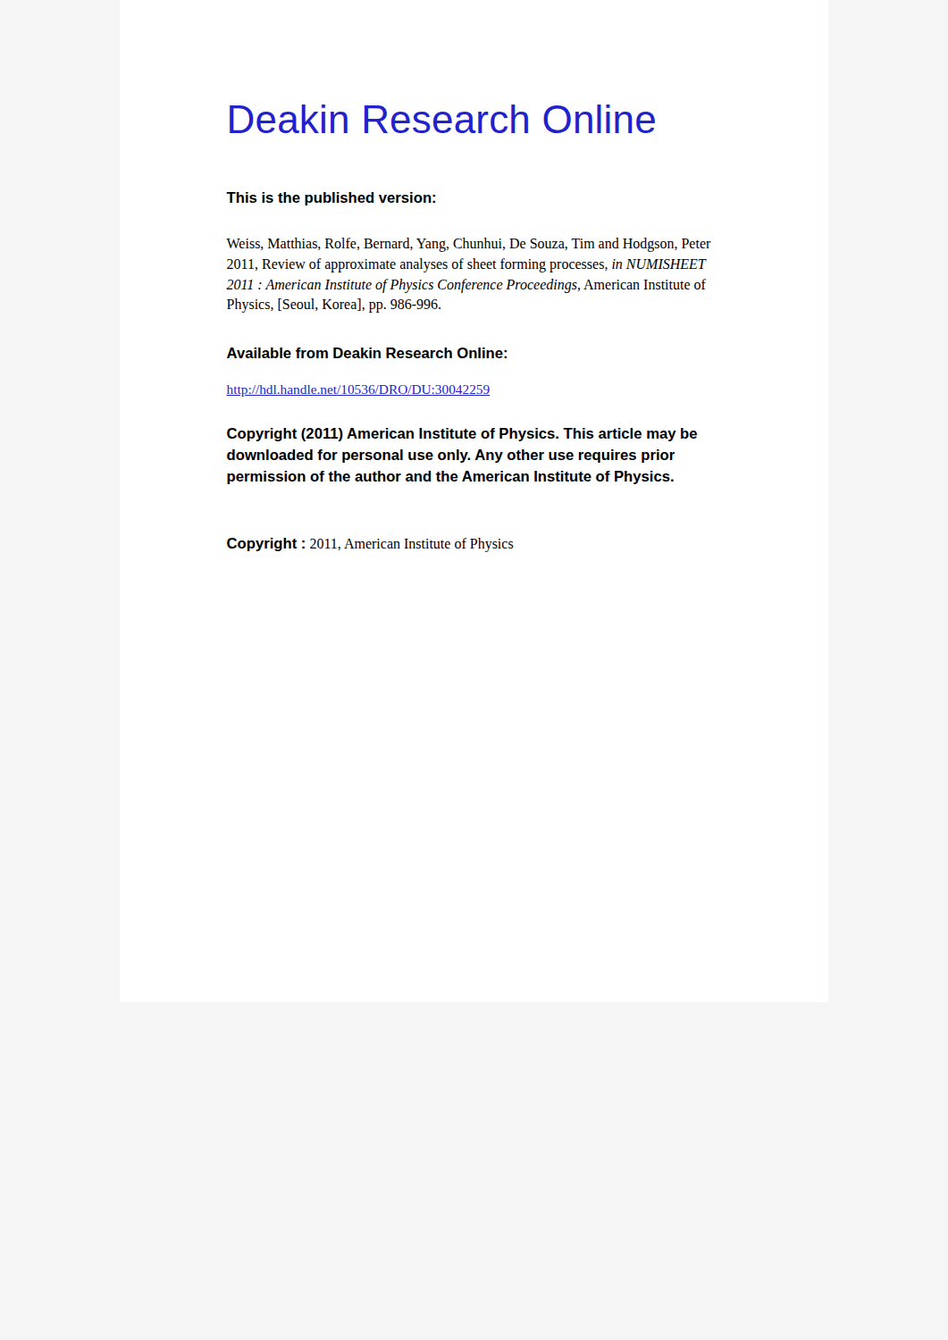Deakin Research Online
This is the published version:
Weiss, Matthias, Rolfe, Bernard, Yang, Chunhui, De Souza, Tim and Hodgson, Peter 2011, Review of approximate analyses of sheet forming processes, in NUMISHEET 2011 : American Institute of Physics Conference Proceedings, American Institute of Physics, [Seoul, Korea], pp. 986-996.
Available from Deakin Research Online:
http://hdl.handle.net/10536/DRO/DU:30042259
Copyright (2011) American Institute of Physics. This article may be downloaded for personal use only. Any other use requires prior permission of the author and the American Institute of Physics.
Copyright : 2011, American Institute of Physics